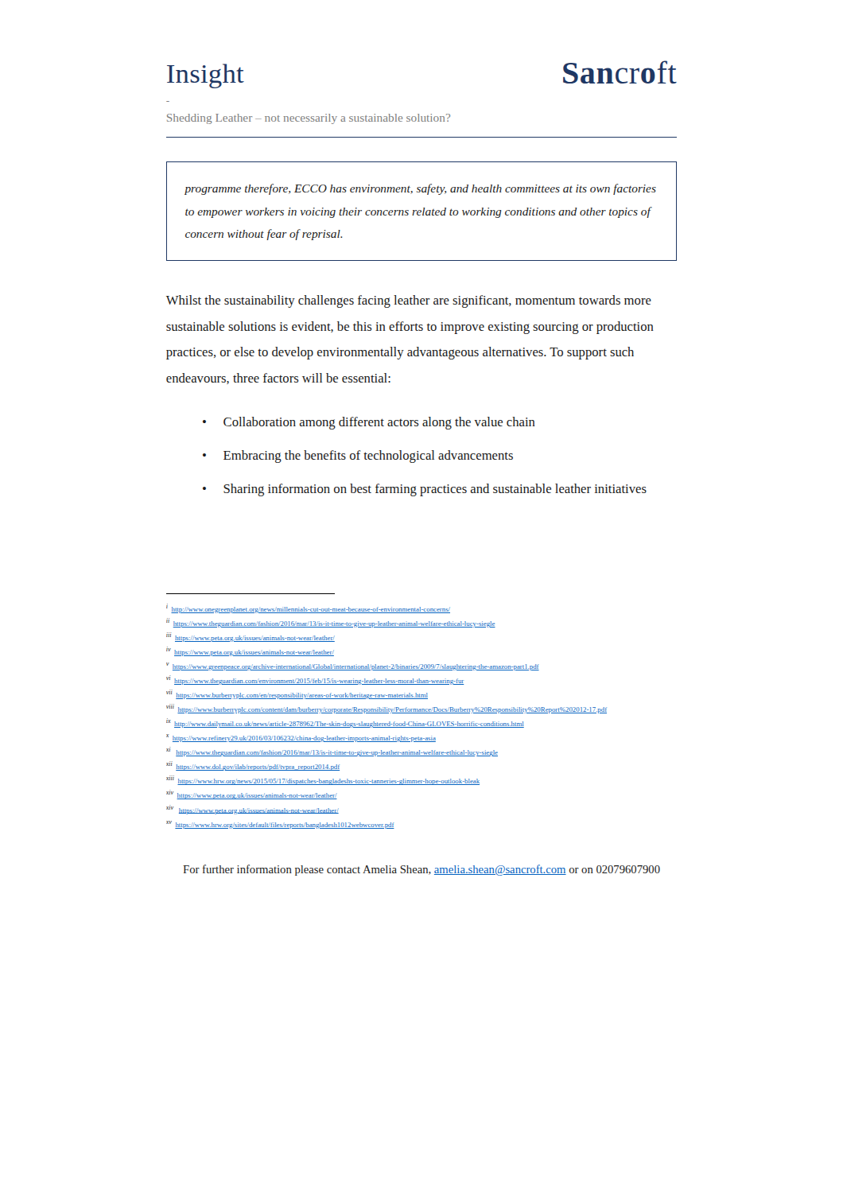Insight
-
Shedding Leather – not necessarily a sustainable solution?
Sancroft
programme therefore, ECCO has environment, safety, and health committees at its own factories to empower workers in voicing their concerns related to working conditions and other topics of concern without fear of reprisal.
Whilst the sustainability challenges facing leather are significant, momentum towards more sustainable solutions is evident, be this in efforts to improve existing sourcing or production practices, or else to develop environmentally advantageous alternatives. To support such endeavours, three factors will be essential:
Collaboration among different actors along the value chain
Embracing the benefits of technological advancements
Sharing information on best farming practices and sustainable leather initiatives
ihttp://www.onegreenplanet.org/news/millennials-cut-out-meat-because-of-environmental-concerns/
ii https://www.theguardian.com/fashion/2016/mar/13/is-it-time-to-give-up-leather-animal-welfare-ethical-lucy-siegle
iii https://www.peta.org.uk/issues/animals-not-wear/leather/
iv https://www.peta.org.uk/issues/animals-not-wear/leather/
vhttps://www.greenpeace.org/archive-international/Global/international/planet-2/binaries/2009/7/slaughtering-the-amazon-part1.pdf
vi https://www.theguardian.com/environment/2015/feb/15/is-wearing-leather-less-moral-than-wearing-fur
vii https://www.burberryplc.com/en/responsibility/areas-of-work/heritage-raw-materials.html
viii https://www.burberryplc.com/content/dam/burberry/corporate/Responsibility/Performance/Docs/Burberry%20Responsibility%20Report%202012-17.pdf
ix http://www.dailymail.co.uk/news/article-2878962/The-skin-dogs-slaughtered-food-China-GLOVES-horrific-conditions.html
xhttps://www.refinery29.uk/2016/03/106232/china-dog-leather-imports-animal-rights-peta-asia
xi https://www.theguardian.com/fashion/2016/mar/13/is-it-time-to-give-up-leather-animal-welfare-ethical-lucy-siegle
xii https://www.dol.gov/ilab/reports/pdf/tvpra_report2014.pdf
xiii https://www.hrw.org/news/2015/05/17/dispatches-bangladeshs-toxic-tanneries-glimmer-hope-outlook-bleak
xiv https://www.peta.org.uk/issues/animals-not-wear/leather/
xiv https://www.peta.org.uk/issues/animals-not-wear/leather/
xv https://www.hrw.org/sites/default/files/reports/bangladesh1012webwcover.pdf
For further information please contact Amelia Shean, amelia.shean@sancroft.com or on 02079607900